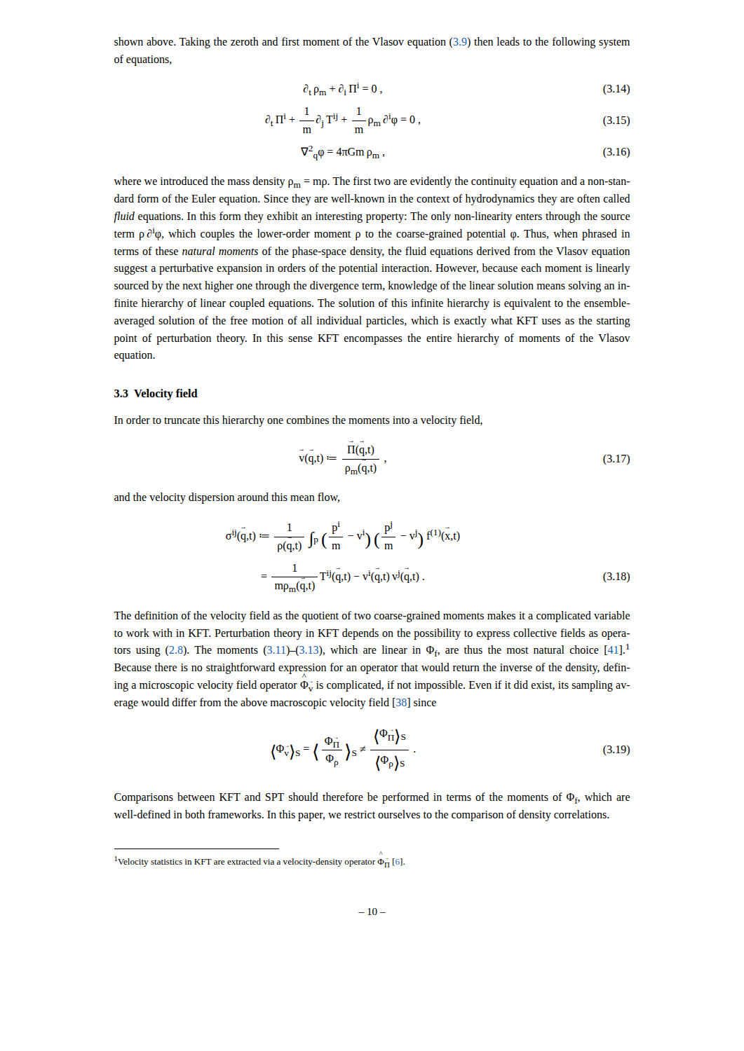shown above. Taking the zeroth and first moment of the Vlasov equation (3.9) then leads to the following system of equations,
∂t ρm + ∂i Πi = 0 ,
(3.14)
∂t Πi + 1 m∂j Tij + 1 mρm ∂iφ = 0 ,
(3.15)
∇2qφ = 4πGm ρm ,
(3.16)
where we introduced the mass density ρm = mρ. The first two are evidently the continuity equation and a non-standard form of the Euler equation. Since they are well-known in the context of hydrodynamics they are often called fluid equations. In this form they exhibit an interesting property: The only non-linearity enters through the source term ρ ∂iφ, which couples the lower-order moment ρ to the coarse-grained potential φ. Thus, when phrased in terms of these natural moments of the phase-space density, the fluid equations derived from the Vlasov equation suggest a perturbative expansion in orders of the potential interaction. However, because each moment is linearly sourced by the next higher one through the divergence term, knowledge of the linear solution means solving an infinite hierarchy of linear coupled equations. The solution of this infinite hierarchy is equivalent to the ensemble-averaged solution of the free motion of all individual particles, which is exactly what KFT uses as the starting point of perturbation theory. In this sense KFT encompasses the entire hierarchy of moments of the Vlasov equation.
3.3 Velocity field
In order to truncate this hierarchy one combines the moments into a velocity field,
v(q,t) ≔ Π(q,t) ρm(q,t) ,
(3.17)
and the velocity dispersion around this mean flow,
σij(q,t) ≔ 1 ρ(q,t) ∫p (pi m − vi) (pj m − vj) f(1)(x,t)
= 1 mρm(q,t) Tij(q,t) − vi(q,t) vj(q,t) .
(3.18)
The definition of the velocity field as the quotient of two coarse-grained moments makes it a complicated variable to work with in KFT. Perturbation theory in KFT depends on the possibility to express collective fields as operators using (2.8). The moments (3.11)–(3.13), which are linear in Φf, are thus the most natural choice [41].1 Because there is no straightforward expression for an operator that would return the inverse of the density, defining a microscopic velocity field operator Φv is complicated, if not impossible. Even if it did exist, its sampling average would differ from the above macroscopic velocity field [38] since
⟨Φv⟩S = ⟨ΦΠ Φρ⟩S ≠ ⟨ΦΠ⟩S⟨Φρ⟩S .
(3.19)
Comparisons between KFT and SPT should therefore be performed in terms of the moments of Φf, which are well-defined in both frameworks. In this paper, we restrict ourselves to the comparison of density correlations.
1Velocity statistics in KFT are extracted via a velocity-density operator ΦΠ [6].
– 10 –